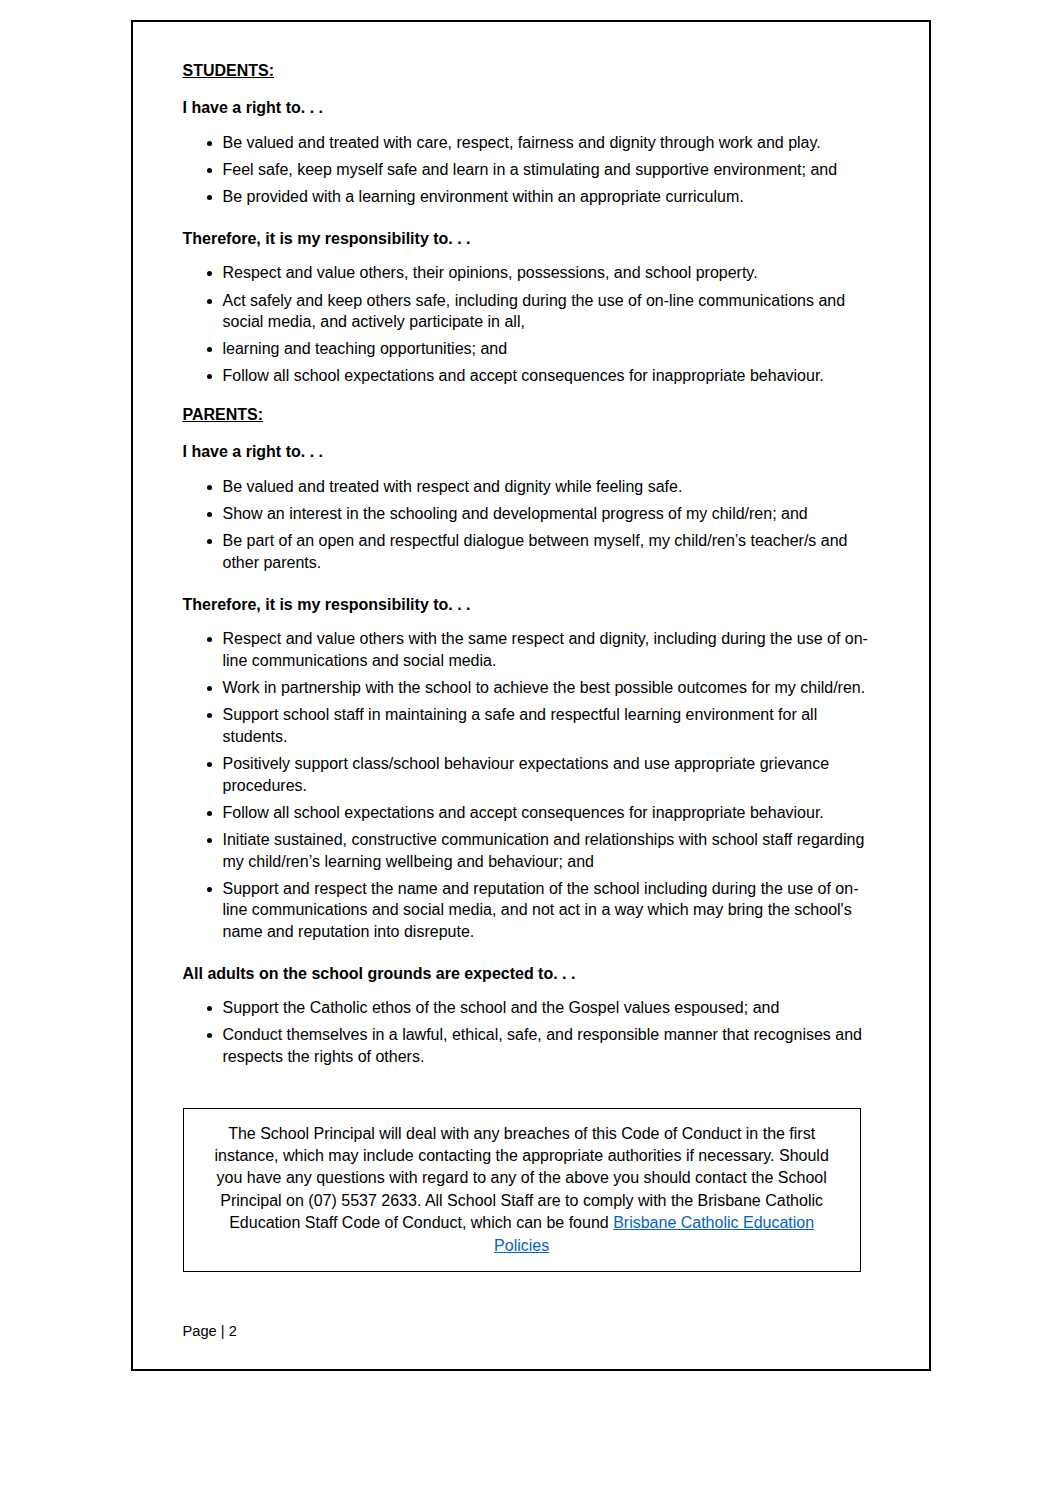STUDENTS:
I have a right to. . .
Be valued and treated with care, respect, fairness and dignity through work and play.
Feel safe, keep myself safe and learn in a stimulating and supportive environment; and
Be provided with a learning environment within an appropriate curriculum.
Therefore, it is my responsibility to. . .
Respect and value others, their opinions, possessions, and school property.
Act safely and keep others safe, including during the use of on-line communications and social media, and actively participate in all,
learning and teaching opportunities; and
Follow all school expectations and accept consequences for inappropriate behaviour.
PARENTS:
I have a right to. . .
Be valued and treated with respect and dignity while feeling safe.
Show an interest in the schooling and developmental progress of my child/ren; and
Be part of an open and respectful dialogue between myself, my child/ren’s teacher/s and other parents.
Therefore, it is my responsibility to. . .
Respect and value others with the same respect and dignity, including during the use of on-line communications and social media.
Work in partnership with the school to achieve the best possible outcomes for my child/ren.
Support school staff in maintaining a safe and respectful learning environment for all students.
Positively support class/school behaviour expectations and use appropriate grievance procedures.
Follow all school expectations and accept consequences for inappropriate behaviour.
Initiate sustained, constructive communication and relationships with school staff regarding my child/ren’s learning wellbeing and behaviour; and
Support and respect the name and reputation of the school including during the use of on-line communications and social media, and not act in a way which may bring the school's name and reputation into disrepute.
All adults on the school grounds are expected to. . .
Support the Catholic ethos of the school and the Gospel values espoused; and
Conduct themselves in a lawful, ethical, safe, and responsible manner that recognises and respects the rights of others.
The School Principal will deal with any breaches of this Code of Conduct in the first instance, which may include contacting the appropriate authorities if necessary. Should you have any questions with regard to any of the above you should contact the School Principal on (07) 5537 2633. All School Staff are to comply with the Brisbane Catholic Education Staff Code of Conduct, which can be found Brisbane Catholic Education Policies
Page | 2